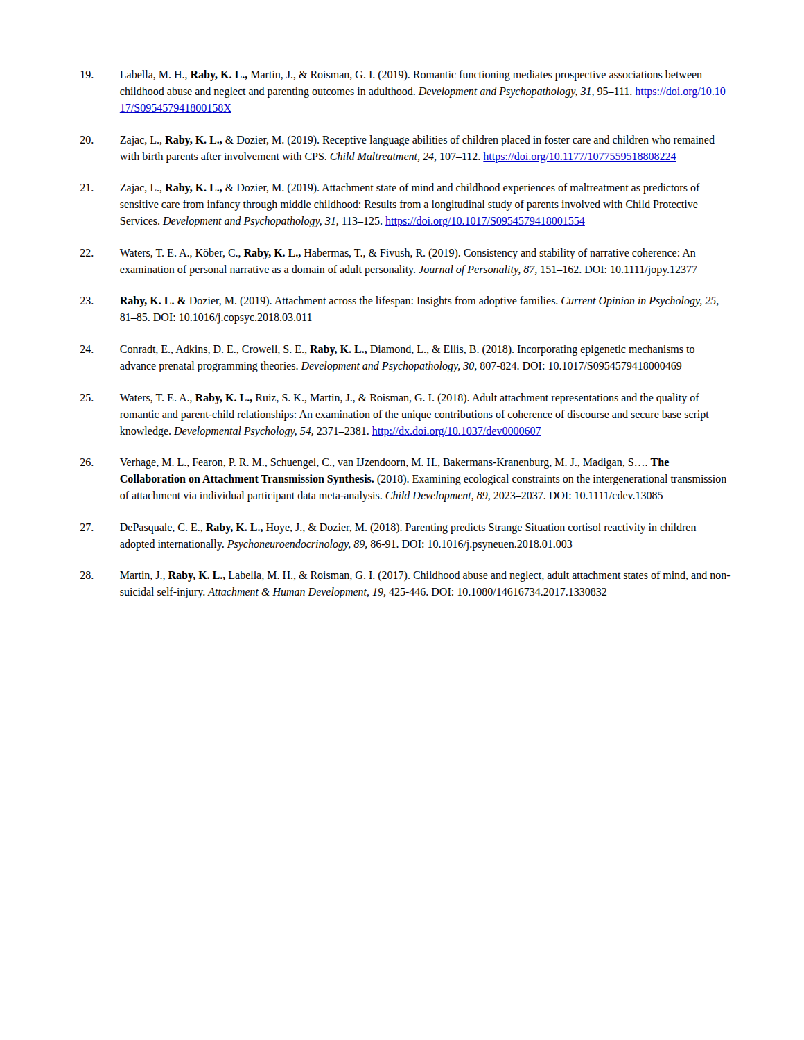19. Labella, M. H., Raby, K. L., Martin, J., & Roisman, G. I. (2019). Romantic functioning mediates prospective associations between childhood abuse and neglect and parenting outcomes in adulthood. Development and Psychopathology, 31, 95–111. https://doi.org/10.1017/S095457941800158X
20. Zajac, L., Raby, K. L., & Dozier, M. (2019). Receptive language abilities of children placed in foster care and children who remained with birth parents after involvement with CPS. Child Maltreatment, 24, 107–112. https://doi.org/10.1177/1077559518808224
21. Zajac, L., Raby, K. L., & Dozier, M. (2019). Attachment state of mind and childhood experiences of maltreatment as predictors of sensitive care from infancy through middle childhood: Results from a longitudinal study of parents involved with Child Protective Services. Development and Psychopathology, 31, 113–125. https://doi.org/10.1017/S0954579418001554
22. Waters, T. E. A., Köber, C., Raby, K. L., Habermas, T., & Fivush, R. (2019). Consistency and stability of narrative coherence: An examination of personal narrative as a domain of adult personality. Journal of Personality, 87, 151–162. DOI: 10.1111/jopy.12377
23. Raby, K. L. & Dozier, M. (2019). Attachment across the lifespan: Insights from adoptive families. Current Opinion in Psychology, 25, 81–85. DOI: 10.1016/j.copsyc.2018.03.011
24. Conradt, E., Adkins, D. E., Crowell, S. E., Raby, K. L., Diamond, L., & Ellis, B. (2018). Incorporating epigenetic mechanisms to advance prenatal programming theories. Development and Psychopathology, 30, 807-824. DOI: 10.1017/S0954579418000469
25. Waters, T. E. A., Raby, K. L., Ruiz, S. K., Martin, J., & Roisman, G. I. (2018). Adult attachment representations and the quality of romantic and parent-child relationships: An examination of the unique contributions of coherence of discourse and secure base script knowledge. Developmental Psychology, 54, 2371–2381. http://dx.doi.org/10.1037/dev0000607
26. Verhage, M. L., Fearon, P. R. M., Schuengel, C., van IJzendoorn, M. H., Bakermans-Kranenburg, M. J., Madigan, S…. The Collaboration on Attachment Transmission Synthesis. (2018). Examining ecological constraints on the intergenerational transmission of attachment via individual participant data meta-analysis. Child Development, 89, 2023–2037. DOI: 10.1111/cdev.13085
27. DePasquale, C. E., Raby, K. L., Hoye, J., & Dozier, M. (2018). Parenting predicts Strange Situation cortisol reactivity in children adopted internationally. Psychoneuroendocrinology, 89, 86-91. DOI: 10.1016/j.psyneuen.2018.01.003
28. Martin, J., Raby, K. L., Labella, M. H., & Roisman, G. I. (2017). Childhood abuse and neglect, adult attachment states of mind, and non-suicidal self-injury. Attachment & Human Development, 19, 425-446. DOI: 10.1080/14616734.2017.1330832